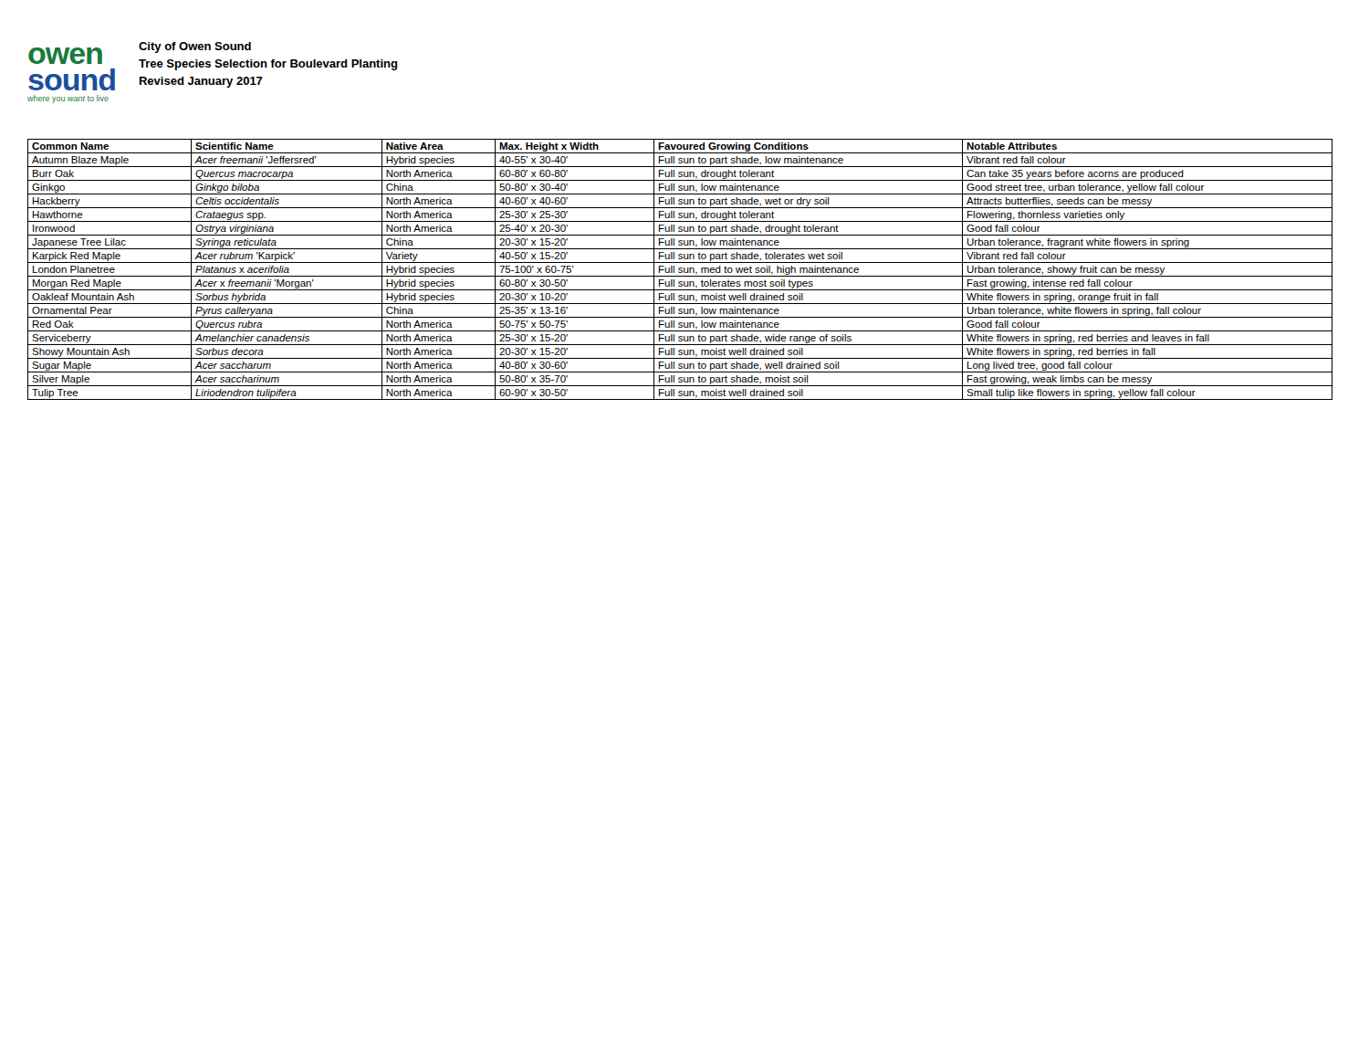owen
sound
where you want to live
City of Owen Sound
Tree Species Selection for Boulevard Planting
Revised January 2017
| Common Name | Scientific Name | Native Area | Max. Height x Width | Favoured Growing Conditions | Notable Attributes |
| --- | --- | --- | --- | --- | --- |
| Autumn Blaze Maple | Acer freemanii 'Jeffersred' | Hybrid species | 40-55' x 30-40' | Full sun to part shade, low maintenance | Vibrant red fall colour |
| Burr Oak | Quercus macrocarpa | North America | 60-80' x 60-80' | Full sun, drought tolerant | Can take 35 years before acorns are produced |
| Ginkgo | Ginkgo biloba | China | 50-80' x 30-40' | Full sun, low maintenance | Good street tree, urban tolerance, yellow fall colour |
| Hackberry | Celtis occidentalis | North America | 40-60' x 40-60' | Full sun to part shade, wet or dry soil | Attracts butterflies, seeds can be messy |
| Hawthorne | Crataegus spp. | North America | 25-30' x 25-30' | Full sun, drought tolerant | Flowering, thornless varieties only |
| Ironwood | Ostrya virginiana | North America | 25-40' x 20-30' | Full sun to part shade, drought tolerant | Good fall colour |
| Japanese Tree Lilac | Syringa reticulata | China | 20-30' x 15-20' | Full sun, low maintenance | Urban tolerance, fragrant white flowers in spring |
| Karpick Red Maple | Acer rubrum 'Karpick' | Variety | 40-50' x 15-20' | Full sun to part shade, tolerates wet soil | Vibrant red fall colour |
| London Planetree | Platanus x acerifolia | Hybrid species | 75-100' x 60-75' | Full sun, med to wet soil, high maintenance | Urban tolerance, showy fruit can be messy |
| Morgan Red Maple | Acer x freemanii 'Morgan' | Hybrid species | 60-80' x 30-50' | Full sun, tolerates most soil types | Fast growing, intense red fall colour |
| Oakleaf Mountain Ash | Sorbus hybrida | Hybrid species | 20-30' x 10-20' | Full sun, moist well drained soil | White flowers in spring, orange fruit in fall |
| Ornamental Pear | Pyrus calleryana | China | 25-35' x 13-16' | Full sun, low maintenance | Urban tolerance, white flowers in spring, fall colour |
| Red Oak | Quercus rubra | North America | 50-75' x 50-75' | Full sun, low maintenance | Good fall colour |
| Serviceberry | Amelanchier canadensis | North America | 25-30' x 15-20' | Full sun to part shade, wide range of soils | White flowers in spring, red berries and leaves in fall |
| Showy Mountain Ash | Sorbus decora | North America | 20-30' x 15-20' | Full sun, moist well drained soil | White flowers in spring, red berries in fall |
| Sugar Maple | Acer saccharum | North America | 40-80' x 30-60' | Full sun to part shade, well drained soil | Long lived tree, good fall colour |
| Silver Maple | Acer saccharinum | North America | 50-80' x 35-70' | Full sun to part shade, moist soil | Fast growing, weak limbs can be messy |
| Tulip Tree | Liriodendron tulipifera | North America | 60-90' x 30-50' | Full sun, moist well drained soil | Small tulip like flowers in spring, yellow fall colour |